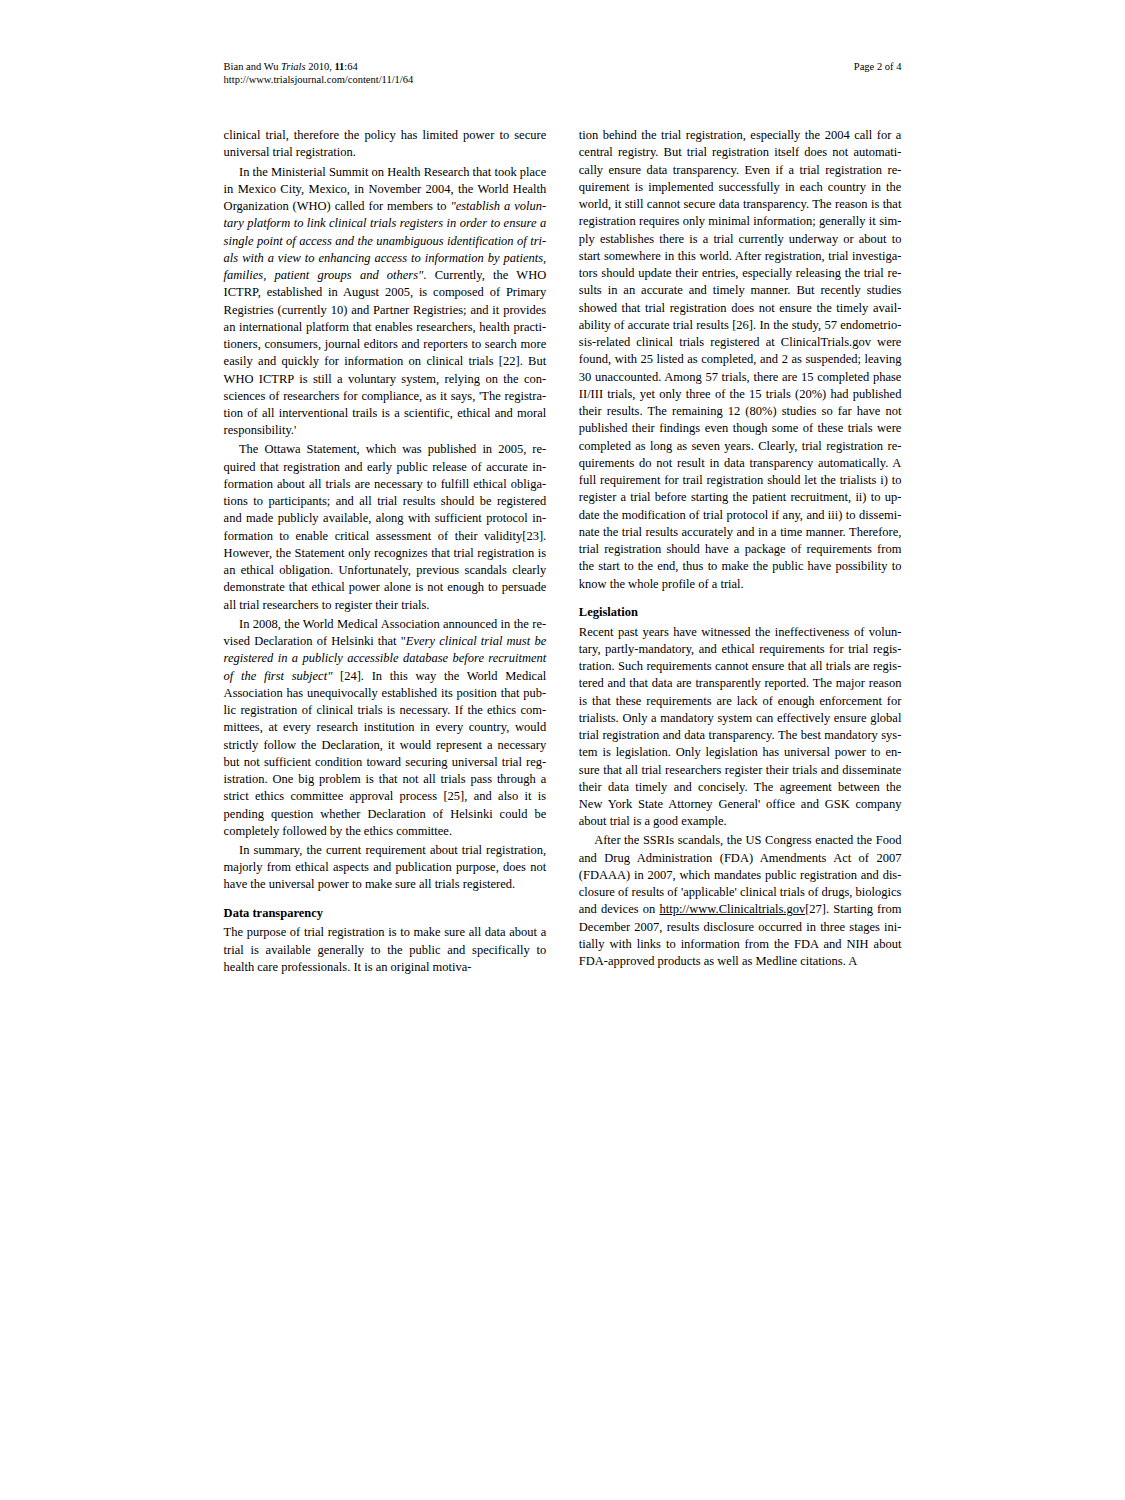Bian and Wu Trials 2010, 11:64
http://www.trialsjournal.com/content/11/1/64
Page 2 of 4
clinical trial, therefore the policy has limited power to secure universal trial registration.
In the Ministerial Summit on Health Research that took place in Mexico City, Mexico, in November 2004, the World Health Organization (WHO) called for members to "establish a voluntary platform to link clinical trials registers in order to ensure a single point of access and the unambiguous identification of trials with a view to enhancing access to information by patients, families, patient groups and others". Currently, the WHO ICTRP, established in August 2005, is composed of Primary Registries (currently 10) and Partner Registries; and it provides an international platform that enables researchers, health practitioners, consumers, journal editors and reporters to search more easily and quickly for information on clinical trials [22]. But WHO ICTRP is still a voluntary system, relying on the consciences of researchers for compliance, as it says, 'The registration of all interventional trails is a scientific, ethical and moral responsibility.'
The Ottawa Statement, which was published in 2005, required that registration and early public release of accurate information about all trials are necessary to fulfill ethical obligations to participants; and all trial results should be registered and made publicly available, along with sufficient protocol information to enable critical assessment of their validity[23]. However, the Statement only recognizes that trial registration is an ethical obligation. Unfortunately, previous scandals clearly demonstrate that ethical power alone is not enough to persuade all trial researchers to register their trials.
In 2008, the World Medical Association announced in the revised Declaration of Helsinki that "Every clinical trial must be registered in a publicly accessible database before recruitment of the first subject" [24]. In this way the World Medical Association has unequivocally established its position that public registration of clinical trials is necessary. If the ethics committees, at every research institution in every country, would strictly follow the Declaration, it would represent a necessary but not sufficient condition toward securing universal trial registration. One big problem is that not all trials pass through a strict ethics committee approval process [25], and also it is pending question whether Declaration of Helsinki could be completely followed by the ethics committee.
In summary, the current requirement about trial registration, majorly from ethical aspects and publication purpose, does not have the universal power to make sure all trials registered.
Data transparency
The purpose of trial registration is to make sure all data about a trial is available generally to the public and specifically to health care professionals. It is an original motiva-
tion behind the trial registration, especially the 2004 call for a central registry. But trial registration itself does not automatically ensure data transparency. Even if a trial registration requirement is implemented successfully in each country in the world, it still cannot secure data transparency. The reason is that registration requires only minimal information; generally it simply establishes there is a trial currently underway or about to start somewhere in this world. After registration, trial investigators should update their entries, especially releasing the trial results in an accurate and timely manner. But recently studies showed that trial registration does not ensure the timely availability of accurate trial results [26]. In the study, 57 endometriosis-related clinical trials registered at ClinicalTrials.gov were found, with 25 listed as completed, and 2 as suspended; leaving 30 unaccounted. Among 57 trials, there are 15 completed phase II/III trials, yet only three of the 15 trials (20%) had published their results. The remaining 12 (80%) studies so far have not published their findings even though some of these trials were completed as long as seven years. Clearly, trial registration requirements do not result in data transparency automatically. A full requirement for trail registration should let the trialists i) to register a trial before starting the patient recruitment, ii) to update the modification of trial protocol if any, and iii) to disseminate the trial results accurately and in a time manner. Therefore, trial registration should have a package of requirements from the start to the end, thus to make the public have possibility to know the whole profile of a trial.
Legislation
Recent past years have witnessed the ineffectiveness of voluntary, partly-mandatory, and ethical requirements for trial registration. Such requirements cannot ensure that all trials are registered and that data are transparently reported. The major reason is that these requirements are lack of enough enforcement for trialists. Only a mandatory system can effectively ensure global trial registration and data transparency. The best mandatory system is legislation. Only legislation has universal power to ensure that all trial researchers register their trials and disseminate their data timely and concisely. The agreement between the New York State Attorney General' office and GSK company about trial is a good example.
After the SSRIs scandals, the US Congress enacted the Food and Drug Administration (FDA) Amendments Act of 2007 (FDAAA) in 2007, which mandates public registration and disclosure of results of 'applicable' clinical trials of drugs, biologics and devices on http://www.Clinicaltrials.gov[27]. Starting from December 2007, results disclosure occurred in three stages initially with links to information from the FDA and NIH about FDA-approved products as well as Medline citations. A